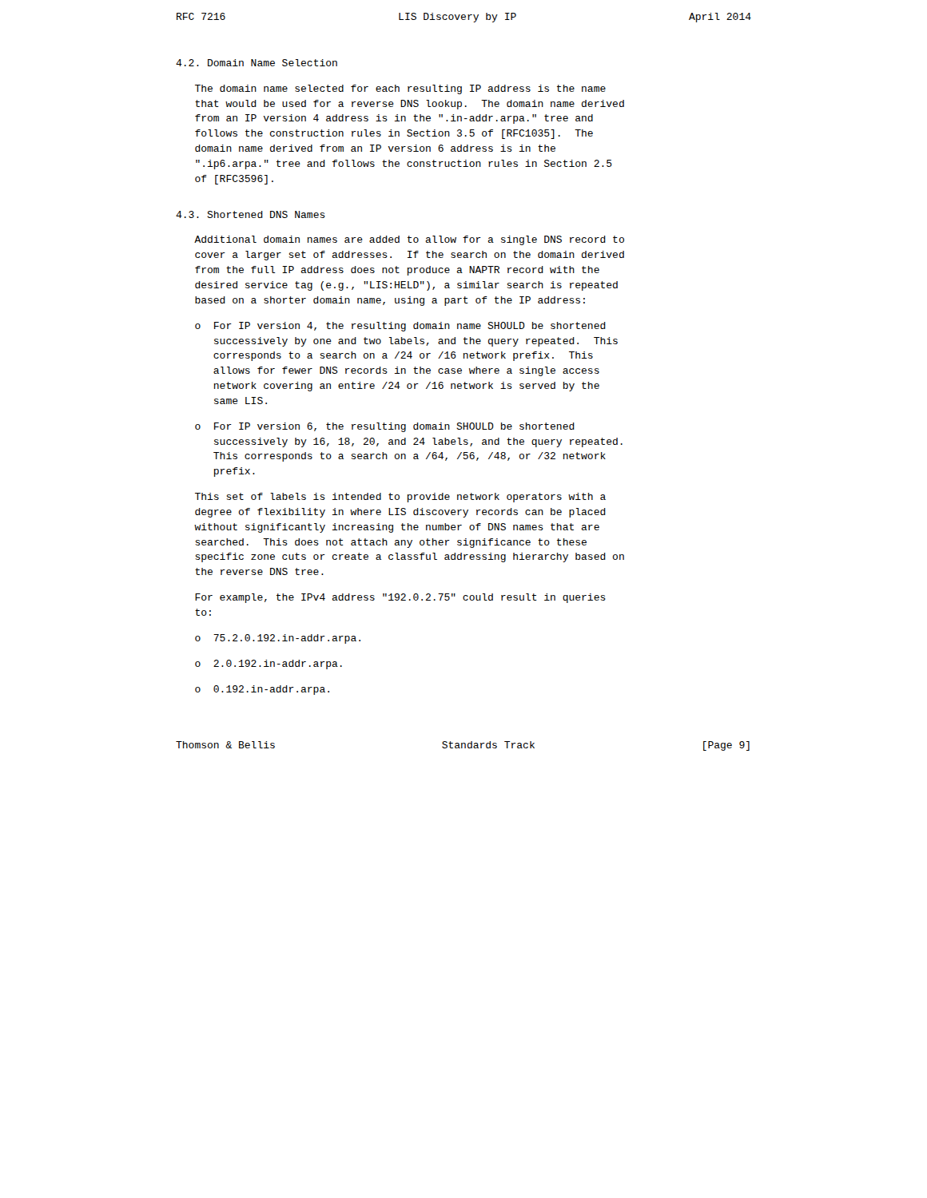RFC 7216 LIS Discovery by IP April 2014
4.2. Domain Name Selection
The domain name selected for each resulting IP address is the name that would be used for a reverse DNS lookup. The domain name derived from an IP version 4 address is in the ".in-addr.arpa." tree and follows the construction rules in Section 3.5 of [RFC1035]. The domain name derived from an IP version 6 address is in the ".ip6.arpa." tree and follows the construction rules in Section 2.5 of [RFC3596].
4.3. Shortened DNS Names
Additional domain names are added to allow for a single DNS record to cover a larger set of addresses. If the search on the domain derived from the full IP address does not produce a NAPTR record with the desired service tag (e.g., "LIS:HELD"), a similar search is repeated based on a shorter domain name, using a part of the IP address:
For IP version 4, the resulting domain name SHOULD be shortened successively by one and two labels, and the query repeated. This corresponds to a search on a /24 or /16 network prefix. This allows for fewer DNS records in the case where a single access network covering an entire /24 or /16 network is served by the same LIS.
For IP version 6, the resulting domain SHOULD be shortened successively by 16, 18, 20, and 24 labels, and the query repeated. This corresponds to a search on a /64, /56, /48, or /32 network prefix.
This set of labels is intended to provide network operators with a degree of flexibility in where LIS discovery records can be placed without significantly increasing the number of DNS names that are searched. This does not attach any other significance to these specific zone cuts or create a classful addressing hierarchy based on the reverse DNS tree.
For example, the IPv4 address "192.0.2.75" could result in queries to:
75.2.0.192.in-addr.arpa.
2.0.192.in-addr.arpa.
0.192.in-addr.arpa.
Thomson & Bellis Standards Track [Page 9]